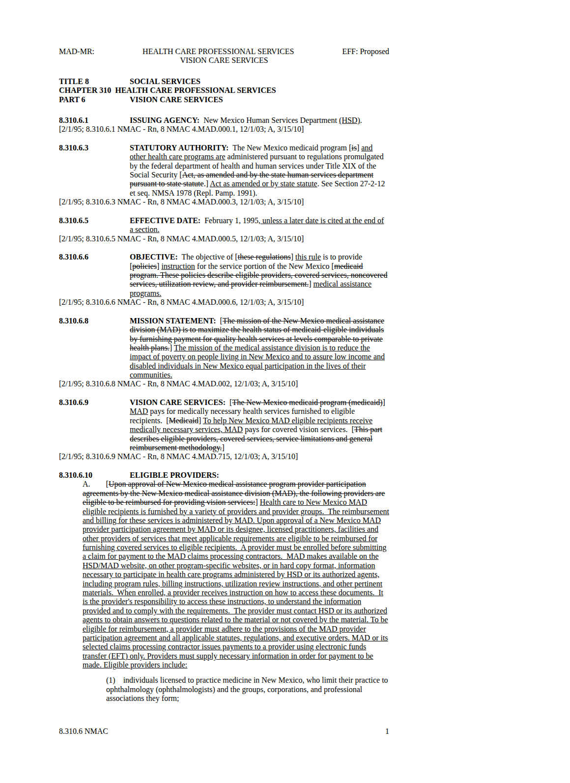MAD-MR:
HEALTH CARE PROFESSIONAL SERVICES
EFF: Proposed
VISION CARE SERVICES
TITLE 8 SOCIAL SERVICES
CHAPTER 310 HEALTH CARE PROFESSIONAL SERVICES
PART 6 VISION CARE SERVICES
8.310.6.1 ISSUING AGENCY: New Mexico Human Services Department (HSD).
[2/1/95; 8.310.6.1 NMAC - Rn, 8 NMAC 4.MAD.000.1, 12/1/03; A, 3/15/10]
8.310.6.3 STATUTORY AUTHORITY: The New Mexico medicaid program [is] and other health care programs are administered pursuant to regulations promulgated by the federal department of health and human services under Title XIX of the Social Security [Act, as amended and by the state human services department pursuant to state statute.] Act as amended or by state statute. See Section 27-2-12 et seq. NMSA 1978 (Repl. Pamp. 1991).
[2/1/95; 8.310.6.3 NMAC - Rn, 8 NMAC 4.MAD.000.3, 12/1/03; A, 3/15/10]
8.310.6.5 EFFECTIVE DATE: February 1, 1995, unless a later date is cited at the end of a section.
[2/1/95; 8.310.6.5 NMAC - Rn, 8 NMAC 4.MAD.000.5, 12/1/03; A, 3/15/10]
8.310.6.6 OBJECTIVE: The objective of [these regulations] this rule is to provide [policies] instruction for the service portion of the New Mexico [medicaid program. These policies describe eligible providers, covered services, noncovered services, utilization review, and provider reimbursement.] medical assistance programs.
[2/1/95; 8.310.6.6 NMAC - Rn, 8 NMAC 4.MAD.000.6, 12/1/03; A, 3/15/10]
8.310.6.8 MISSION STATEMENT: [The mission of the New Mexico medical assistance division (MAD) is to maximize the health status of medicaid-eligible individuals by furnishing payment for quality health services at levels comparable to private health plans.] The mission of the medical assistance division is to reduce the impact of poverty on people living in New Mexico and to assure low income and disabled individuals in New Mexico equal participation in the lives of their communities.
[2/1/95; 8.310.6.8 NMAC - Rn, 8 NMAC 4.MAD.002, 12/1/03; A, 3/15/10]
8.310.6.9 VISION CARE SERVICES: [The New Mexico medicaid program (medicaid)] MAD pays for medically necessary health services furnished to eligible recipients. [Medicaid] To help New Mexico MAD eligible recipients receive medically necessary services, MAD pays for covered vision services. [This part describes eligible providers, covered services, service limitations and general reimbursement methodology.]
[2/1/95; 8.310.6.9 NMAC - Rn, 8 NMAC 4.MAD.715, 12/1/03; A, 3/15/10]
8.310.6.10 ELIGIBLE PROVIDERS:
A. [Upon approval of New Mexico medical assistance program provider participation agreements by the New Mexico medical assistance division (MAD), the following providers are eligible to be reimbursed for providing vision services:] Health care to New Mexico MAD eligible recipients is furnished by a variety of providers and provider groups. The reimbursement and billing for these services is administered by MAD. Upon approval of a New Mexico MAD provider participation agreement by MAD or its designee, licensed practitioners, facilities and other providers of services that meet applicable requirements are eligible to be reimbursed for furnishing covered services to eligible recipients. A provider must be enrolled before submitting a claim for payment to the MAD claims processing contractors. MAD makes available on the HSD/MAD website, on other program-specific websites, or in hard copy format, information necessary to participate in health care programs administered by HSD or its authorized agents, including program rules, billing instructions, utilization review instructions, and other pertinent materials. When enrolled, a provider receives instruction on how to access these documents. It is the provider's responsibility to access these instructions, to understand the information provided and to comply with the requirements. The provider must contact HSD or its authorized agents to obtain answers to questions related to the material or not covered by the material. To be eligible for reimbursement, a provider must adhere to the provisions of the MAD provider participation agreement and all applicable statutes, regulations, and executive orders. MAD or its selected claims processing contractor issues payments to a provider using electronic funds transfer (EFT) only. Providers must supply necessary information in order for payment to be made. Eligible providers include:
(1) individuals licensed to practice medicine in New Mexico, who limit their practice to ophthalmology (ophthalmologists) and the groups, corporations, and professional associations they form;
8.310.6 NMAC 1